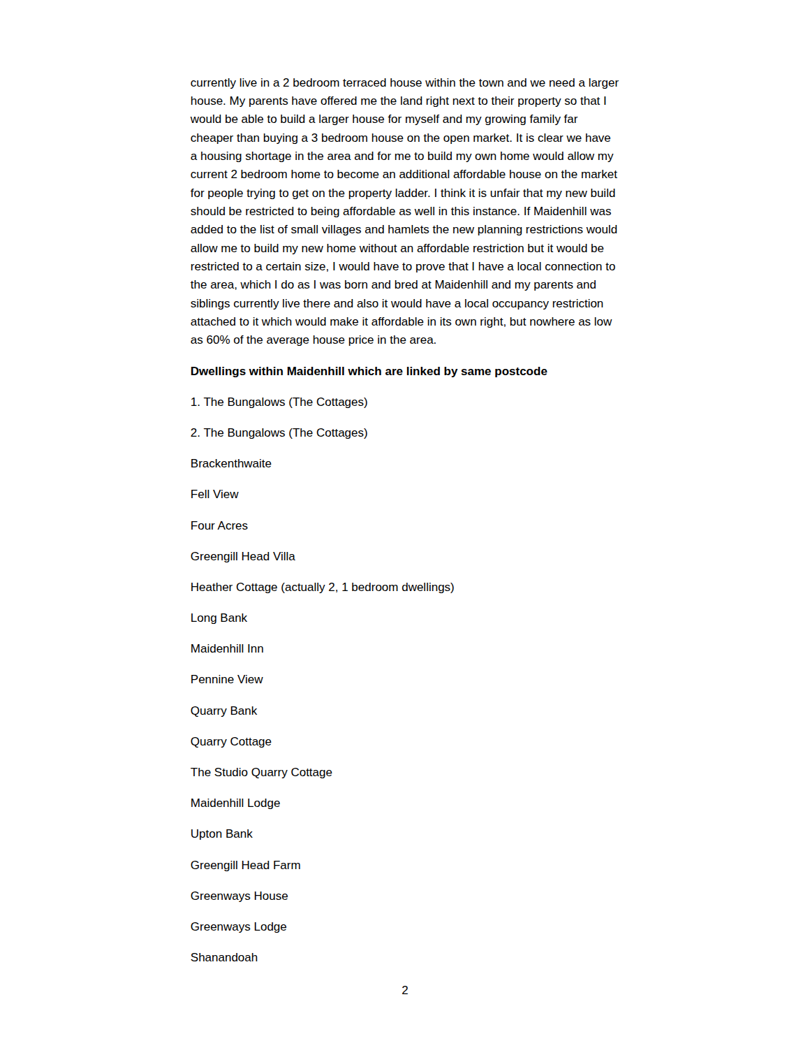currently live in a 2 bedroom terraced house within the town and we need a larger house. My parents have offered me the land right next to their property so that I would be able to build a larger house for myself and my growing family far cheaper than buying a 3 bedroom house on the open market. It is clear we have a housing shortage in the area and for me to build my own home would allow my current 2 bedroom home to become an additional affordable house on the market for people trying to get on the property ladder. I think it is unfair that my new build should be restricted to being affordable as well in this instance. If Maidenhill was added to the list of small villages and hamlets the new planning restrictions would allow me to build my new home without an affordable restriction but it would be restricted to a certain size, I would have to prove that I have a local connection to the area, which I do as I was born and bred at Maidenhill and my parents and siblings currently live there and also it would have a local occupancy restriction attached to it which would make it affordable in its own right, but nowhere as low as 60% of the average house price in the area.
Dwellings within Maidenhill which are linked by same postcode
1. The Bungalows (The Cottages)
2. The Bungalows (The Cottages)
Brackenthwaite
Fell View
Four Acres
Greengill Head Villa
Heather Cottage (actually 2, 1 bedroom dwellings)
Long Bank
Maidenhill Inn
Pennine View
Quarry Bank
Quarry Cottage
The Studio Quarry Cottage
Maidenhill Lodge
Upton Bank
Greengill Head Farm
Greenways House
Greenways Lodge
Shanandoah
2